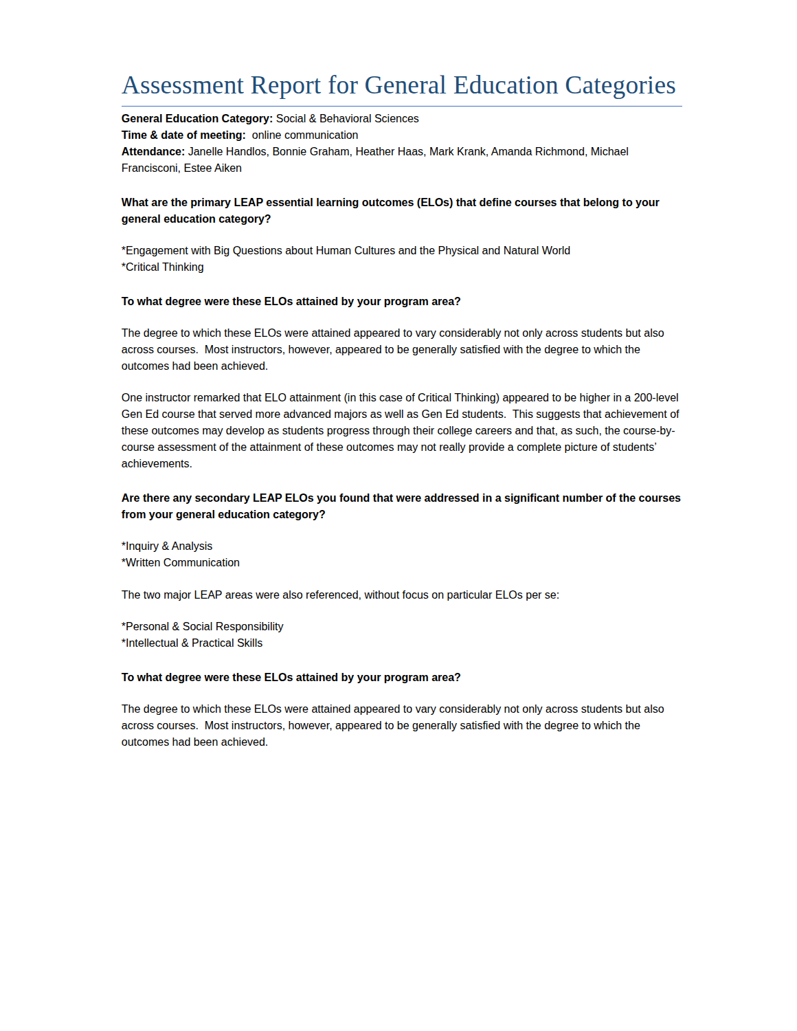Assessment Report for General Education Categories
General Education Category: Social & Behavioral Sciences
Time & date of meeting: online communication
Attendance: Janelle Handlos, Bonnie Graham, Heather Haas, Mark Krank, Amanda Richmond, Michael Francisconi, Estee Aiken
What are the primary LEAP essential learning outcomes (ELOs) that define courses that belong to your general education category?
*Engagement with Big Questions about Human Cultures and the Physical and Natural World
*Critical Thinking
To what degree were these ELOs attained by your program area?
The degree to which these ELOs were attained appeared to vary considerably not only across students but also across courses. Most instructors, however, appeared to be generally satisfied with the degree to which the outcomes had been achieved.
One instructor remarked that ELO attainment (in this case of Critical Thinking) appeared to be higher in a 200-level Gen Ed course that served more advanced majors as well as Gen Ed students. This suggests that achievement of these outcomes may develop as students progress through their college careers and that, as such, the course-by-course assessment of the attainment of these outcomes may not really provide a complete picture of students’ achievements.
Are there any secondary LEAP ELOs you found that were addressed in a significant number of the courses from your general education category?
*Inquiry & Analysis
*Written Communication
The two major LEAP areas were also referenced, without focus on particular ELOs per se:
*Personal & Social Responsibility
*Intellectual & Practical Skills
To what degree were these ELOs attained by your program area?
The degree to which these ELOs were attained appeared to vary considerably not only across students but also across courses. Most instructors, however, appeared to be generally satisfied with the degree to which the outcomes had been achieved.